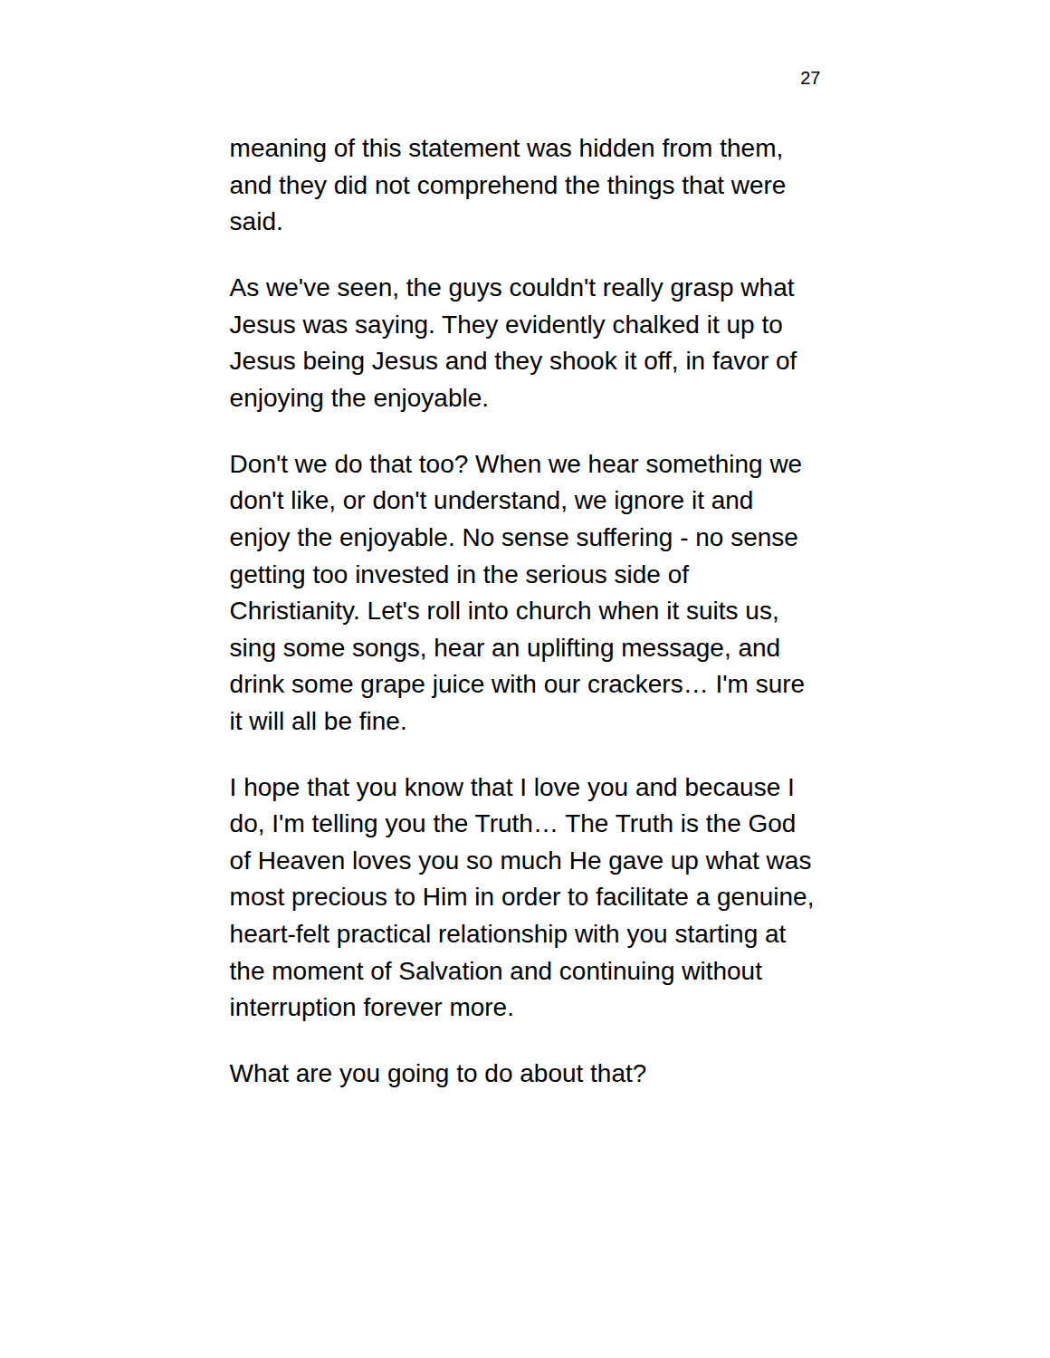27
meaning of this statement was hidden from them, and they did not comprehend the things that were said.
As we've seen, the guys couldn't really grasp what Jesus was saying. They evidently chalked it up to Jesus being Jesus and they shook it off, in favor of enjoying the enjoyable.
Don't we do that too? When we hear something we don't like, or don't understand, we ignore it and enjoy the enjoyable. No sense suffering - no sense getting too invested in the serious side of Christianity. Let's roll into church when it suits us, sing some songs, hear an uplifting message, and drink some grape juice with our crackers… I'm sure it will all be fine.
I hope that you know that I love you and because I do, I'm telling you the Truth… The Truth is the God of Heaven loves you so much He gave up what was most precious to Him in order to facilitate a genuine, heart-felt practical relationship with you starting at the moment of Salvation and continuing without interruption forever more.
What are you going to do about that?